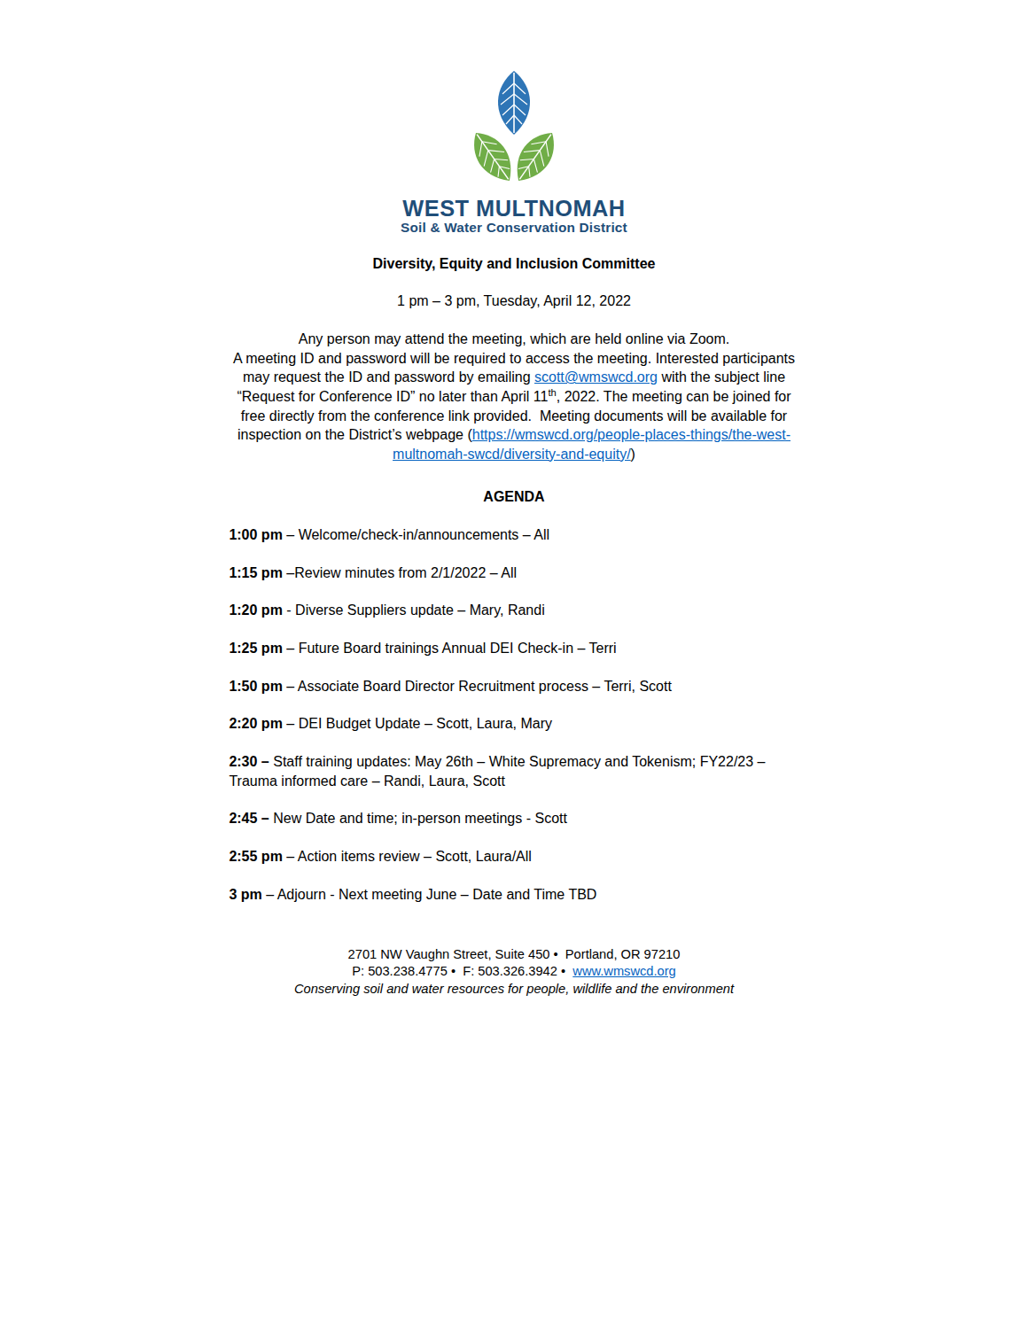WEST MULTNOMAH
Soil & Water Conservation District
Diversity, Equity and Inclusion Committee
1 pm – 3 pm, Tuesday, April 12, 2022
Any person may attend the meeting, which are held online via Zoom.
A meeting ID and password will be required to access the meeting. Interested participants may request the ID and password by emailing scott@wmswcd.org with the subject line “Request for Conference ID” no later than April 11th, 2022. The meeting can be joined for free directly from the conference link provided. Meeting documents will be available for inspection on the District’s webpage (https://wmswcd.org/people-places-things/the-west-multnomah-swcd/diversity-and-equity/)
AGENDA
1:00 pm – Welcome/check-in/announcements – All
1:15 pm –Review minutes from 2/1/2022 – All
1:20 pm - Diverse Suppliers update – Mary, Randi
1:25 pm – Future Board trainings Annual DEI Check-in – Terri
1:50 pm – Associate Board Director Recruitment process – Terri, Scott
2:20 pm – DEI Budget Update – Scott, Laura, Mary
2:30 – Staff training updates: May 26th – White Supremacy and Tokenism; FY22/23 – Trauma informed care – Randi, Laura, Scott
2:45 – New Date and time; in-person meetings - Scott
2:55 pm – Action items review – Scott, Laura/All
3 pm – Adjourn - Next meeting June – Date and Time TBD
2701 NW Vaughn Street, Suite 450 • Portland, OR 97210
P: 503.238.4775 • F: 503.326.3942 • www.wmswcd.org
Conserving soil and water resources for people, wildlife and the environment